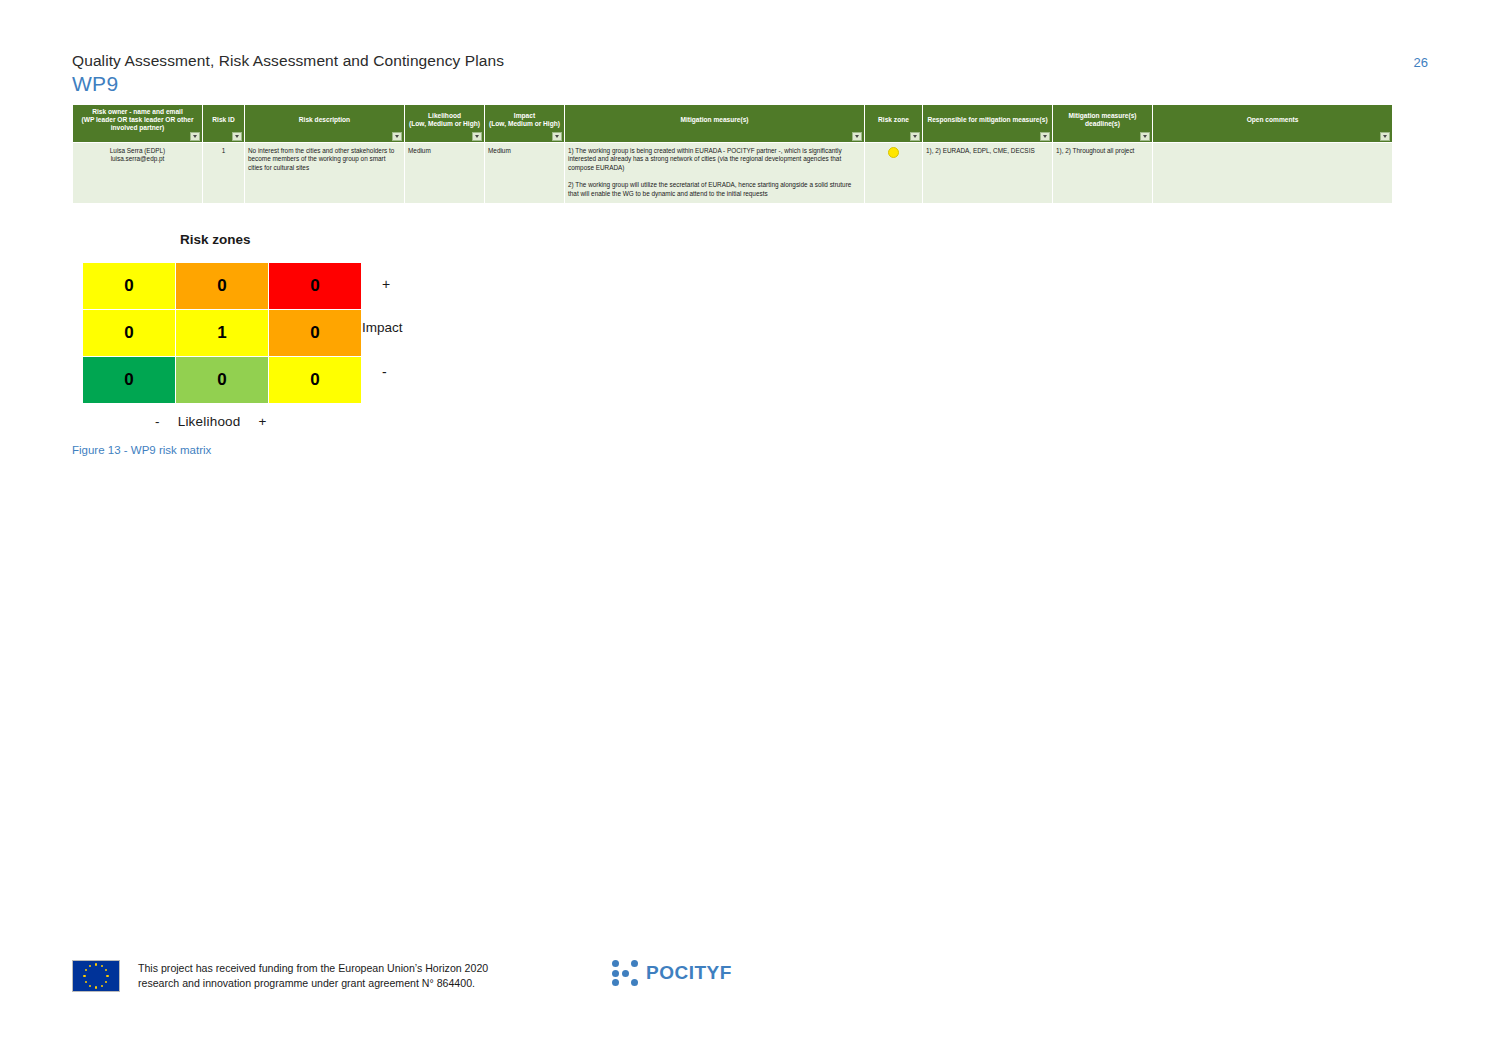Quality Assessment, Risk Assessment and Contingency Plans
26
WP9
| Risk owner - name and email (WP leader OR task leader OR other involved partner) | Risk ID | Risk description | Likelihood (Low, Medium or High) | Impact (Low, Medium or High) | Mitigation measure(s) | Risk zone | Responsible for mitigation measure(s) | Mitigation measure(s) deadline(s) | Open comments |
| --- | --- | --- | --- | --- | --- | --- | --- | --- | --- |
| Luisa Serra (EDPL) luisa.serra@edp.pt | 1 | No interest from the cities and other stakeholders to become members of the working group on smart cities for cultural sites | Medium | Medium | 1) The working group is being created within EURADA - POCITYF partner -, which is significantly interested and already has a strong network of cities (via the regional development agencies that compose EURADA) 2) The working group will utilize the secretariat of EURADA, hence starting alongside a solid struture that will enable the WG to be dynamic and attend to the initial requests | | 1), 2) EURADA, EDPL, CME, DECSIS | 1), 2) Throughout all project | |
Risk zones
| 0 | 0 | 0 |
| 0 | 1 | 0 |
| 0 | 0 | 0 |
+
Impact
-
-Likelihood+
Figure 13 - WP9 risk matrix
This project has received funding from the European Union’s Horizon 2020
research and innovation programme under grant agreement N° 864400.
POCITYF